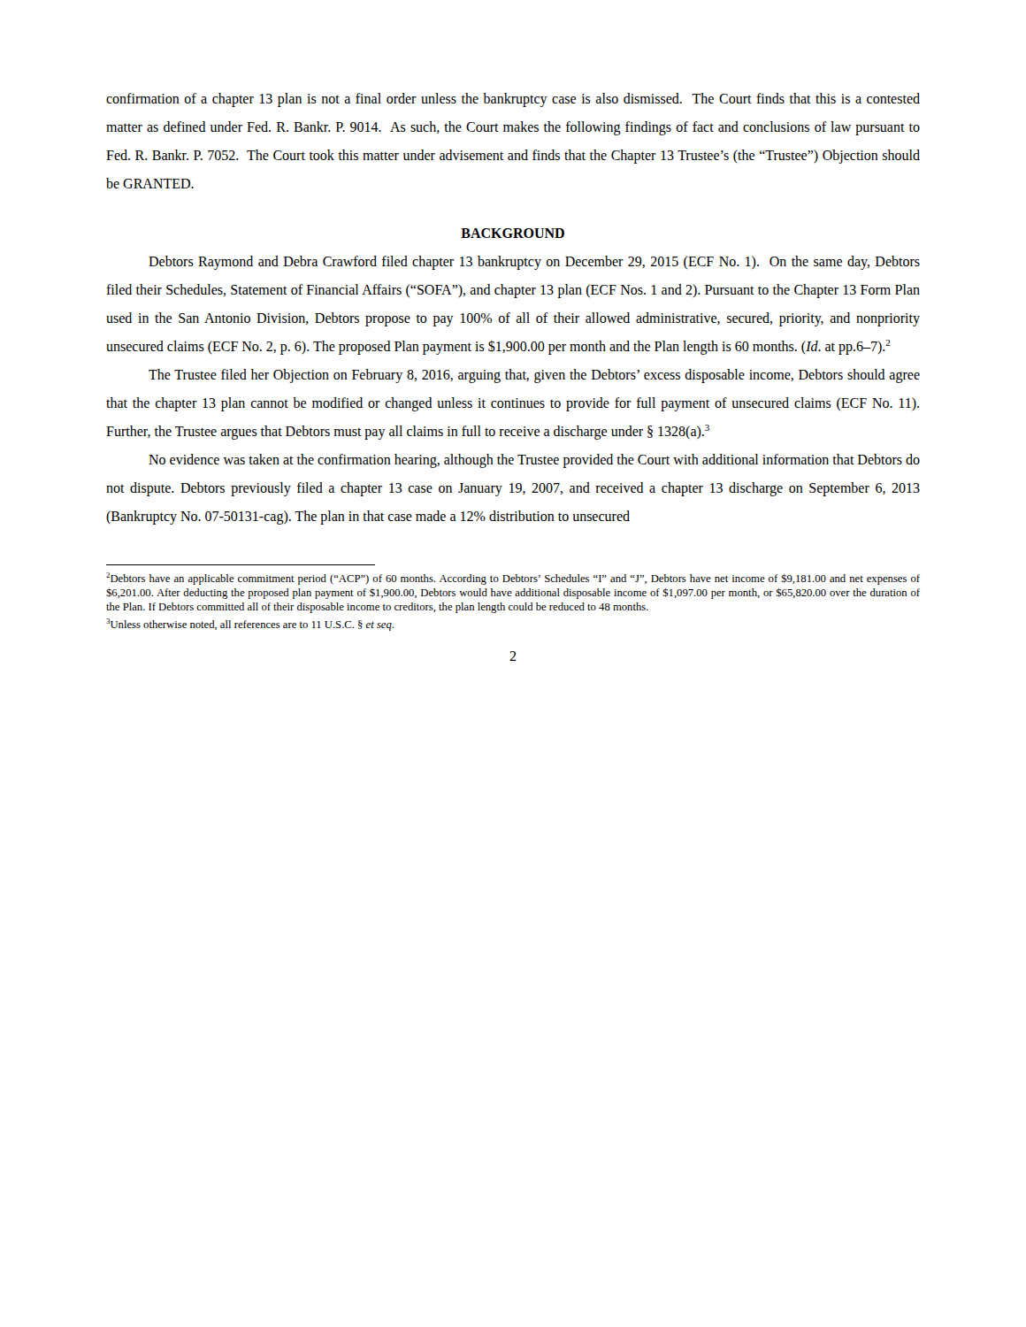confirmation of a chapter 13 plan is not a final order unless the bankruptcy case is also dismissed. The Court finds that this is a contested matter as defined under Fed. R. Bankr. P. 9014. As such, the Court makes the following findings of fact and conclusions of law pursuant to Fed. R. Bankr. P. 7052. The Court took this matter under advisement and finds that the Chapter 13 Trustee’s (the “Trustee”) Objection should be GRANTED.
BACKGROUND
Debtors Raymond and Debra Crawford filed chapter 13 bankruptcy on December 29, 2015 (ECF No. 1). On the same day, Debtors filed their Schedules, Statement of Financial Affairs (“SOFA”), and chapter 13 plan (ECF Nos. 1 and 2). Pursuant to the Chapter 13 Form Plan used in the San Antonio Division, Debtors propose to pay 100% of all of their allowed administrative, secured, priority, and nonpriority unsecured claims (ECF No. 2, p. 6). The proposed Plan payment is $1,900.00 per month and the Plan length is 60 months. (Id. at pp.6–7).2
The Trustee filed her Objection on February 8, 2016, arguing that, given the Debtors’ excess disposable income, Debtors should agree that the chapter 13 plan cannot be modified or changed unless it continues to provide for full payment of unsecured claims (ECF No. 11). Further, the Trustee argues that Debtors must pay all claims in full to receive a discharge under § 1328(a).3
No evidence was taken at the confirmation hearing, although the Trustee provided the Court with additional information that Debtors do not dispute. Debtors previously filed a chapter 13 case on January 19, 2007, and received a chapter 13 discharge on September 6, 2013 (Bankruptcy No. 07-50131-cag). The plan in that case made a 12% distribution to unsecured
2Debtors have an applicable commitment period (“ACP”) of 60 months. According to Debtors’ Schedules “I” and “J”, Debtors have net income of $9,181.00 and net expenses of $6,201.00. After deducting the proposed plan payment of $1,900.00, Debtors would have additional disposable income of $1,097.00 per month, or $65,820.00 over the duration of the Plan. If Debtors committed all of their disposable income to creditors, the plan length could be reduced to 48 months.
3Unless otherwise noted, all references are to 11 U.S.C. § et seq.
2